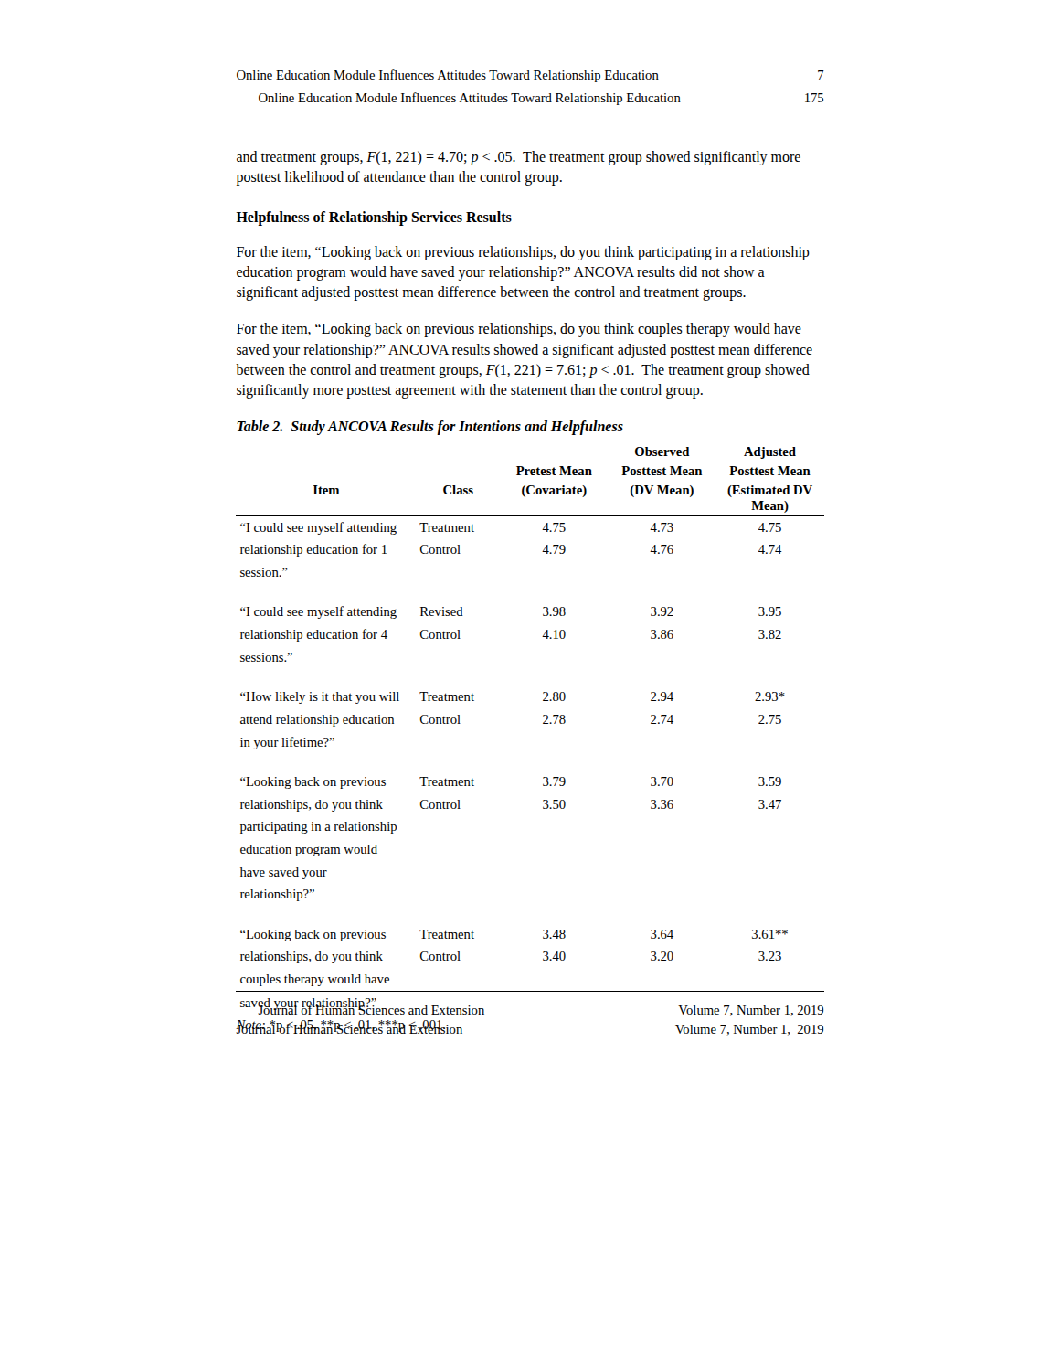Online Education Module Influences Attitudes Toward Relationship Education 7
Online Education Module Influences Attitudes Toward Relationship Education 175
and treatment groups, F(1, 221) = 4.70; p < .05. The treatment group showed significantly more posttest likelihood of attendance than the control group.
Helpfulness of Relationship Services Results
For the item, “Looking back on previous relationships, do you think participating in a relationship education program would have saved your relationship?” ANCOVA results did not show a significant adjusted posttest mean difference between the control and treatment groups.
For the item, “Looking back on previous relationships, do you think couples therapy would have saved your relationship?” ANCOVA results showed a significant adjusted posttest mean difference between the control and treatment groups, F(1, 221) = 7.61; p < .01. The treatment group showed significantly more posttest agreement with the statement than the control group.
Table 2. Study ANCOVA Results for Intentions and Helpfulness
| | | | Observed | Adjusted |
| --- | --- | --- | --- | --- |
| | | Pretest Mean | Posttest Mean | Posttest Mean |
| Item | Class | (Covariate) | (DV Mean) | (Estimated DV Mean) |
| “I could see myself attending | Treatment | 4.75 | 4.73 | 4.75 |
| relationship education for 1 | Control | 4.79 | 4.76 | 4.74 |
| session.” | | | | |
| “I could see myself attending | Revised | 3.98 | 3.92 | 3.95 |
| relationship education for 4 | Control | 4.10 | 3.86 | 3.82 |
| sessions.” | | | | |
| “How likely is it that you will | Treatment | 2.80 | 2.94 | 2.93* |
| attend relationship education | Control | 2.78 | 2.74 | 2.75 |
| in your lifetime?” | | | | |
| “Looking back on previous | Treatment | 3.79 | 3.70 | 3.59 |
| relationships, do you think | Control | 3.50 | 3.36 | 3.47 |
| participating in a relationship | | | | |
| education program would | | | | |
| have saved your | | | | |
| relationship?” | | | | |
| “Looking back on previous | Treatment | 3.48 | 3.64 | 3.61** |
| relationships, do you think | Control | 3.40 | 3.20 | 3.23 |
| couples therapy would have | | | | |
| saved your relationship?” | | | | |
Note: *p < .05, **p < .01, ***p < .001.
Journal of Human Sciences and Extension Volume 7, Number 1, 2019
Journal of Human Sciences and Extension Volume 7, Number 1, 2019